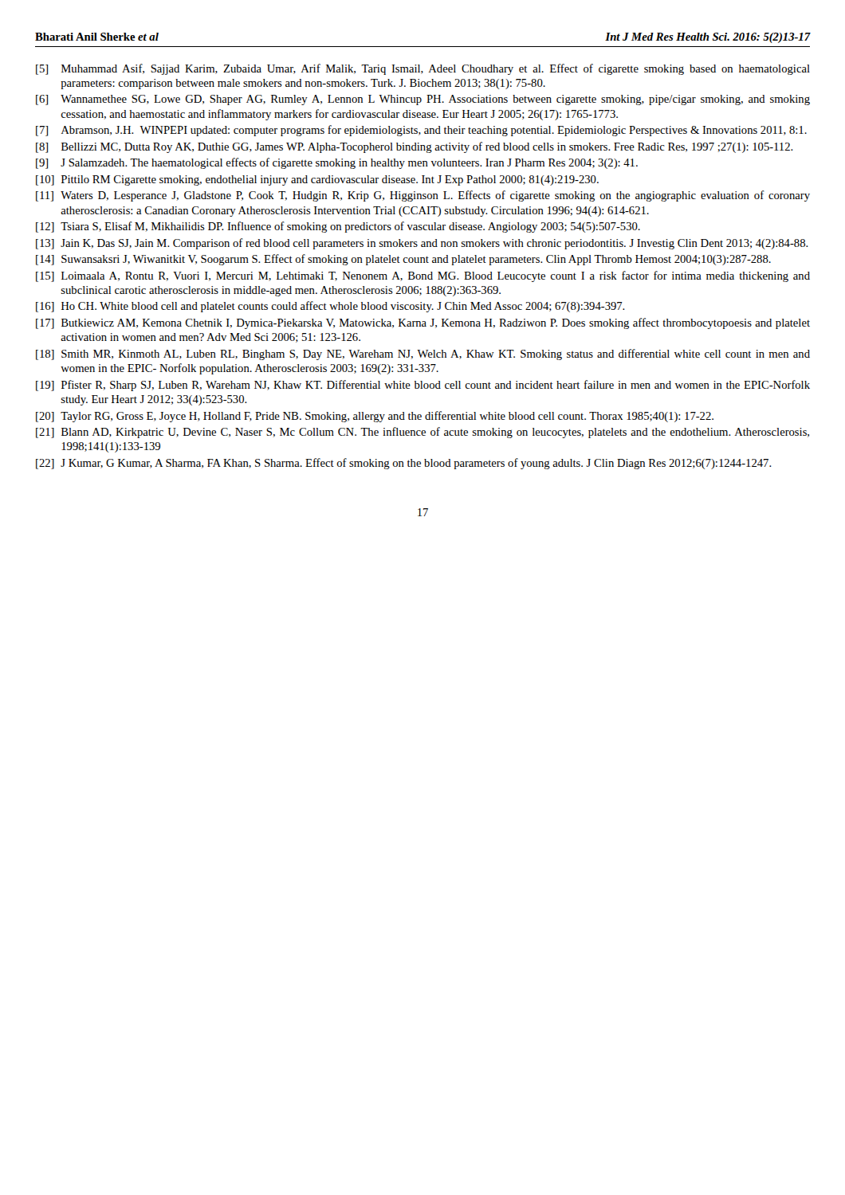Bharati Anil Sherke et al Int J Med Res Health Sci. 2016: 5(2)13-17
[5] Muhammad Asif, Sajjad Karim, Zubaida Umar, Arif Malik, Tariq Ismail, Adeel Choudhary et al. Effect of cigarette smoking based on haematological parameters: comparison between male smokers and non-smokers. Turk. J. Biochem 2013; 38(1): 75-80.
[6] Wannamethee SG, Lowe GD, Shaper AG, Rumley A, Lennon L Whincup PH. Associations between cigarette smoking, pipe/cigar smoking, and smoking cessation, and haemostatic and inflammatory markers for cardiovascular disease. Eur Heart J 2005; 26(17): 1765-1773.
[7] Abramson, J.H. WINPEPI updated: computer programs for epidemiologists, and their teaching potential. Epidemiologic Perspectives & Innovations 2011, 8:1.
[8] Bellizzi MC, Dutta Roy AK, Duthie GG, James WP. Alpha-Tocopherol binding activity of red blood cells in smokers. Free Radic Res, 1997 ;27(1): 105-112.
[9] J Salamzadeh. The haematological effects of cigarette smoking in healthy men volunteers. Iran J Pharm Res 2004; 3(2): 41.
[10] Pittilo RM Cigarette smoking, endothelial injury and cardiovascular disease. Int J Exp Pathol 2000; 81(4):219-230.
[11] Waters D, Lesperance J, Gladstone P, Cook T, Hudgin R, Krip G, Higginson L. Effects of cigarette smoking on the angiographic evaluation of coronary atherosclerosis: a Canadian Coronary Atherosclerosis Intervention Trial (CCAIT) substudy. Circulation 1996; 94(4): 614-621.
[12] Tsiara S, Elisaf M, Mikhailidis DP. Influence of smoking on predictors of vascular disease. Angiology 2003; 54(5):507-530.
[13] Jain K, Das SJ, Jain M. Comparison of red blood cell parameters in smokers and non smokers with chronic periodontitis. J Investig Clin Dent 2013; 4(2):84-88.
[14] Suwansaksri J, Wiwanitkit V, Soogarum S. Effect of smoking on platelet count and platelet parameters. Clin Appl Thromb Hemost 2004;10(3):287-288.
[15] Loimaala A, Rontu R, Vuori I, Mercuri M, Lehtimaki T, Nenonem A, Bond MG. Blood Leucocyte count I a risk factor for intima media thickening and subclinical carotic atherosclerosis in middle-aged men. Atherosclerosis 2006; 188(2):363-369.
[16] Ho CH. White blood cell and platelet counts could affect whole blood viscosity. J Chin Med Assoc 2004; 67(8):394-397.
[17] Butkiewicz AM, Kemona Chetnik I, Dymica-Piekarska V, Matowicka, Karna J, Kemona H, Radziwon P. Does smoking affect thrombocytopoesis and platelet activation in women and men? Adv Med Sci 2006; 51: 123-126.
[18] Smith MR, Kinmoth AL, Luben RL, Bingham S, Day NE, Wareham NJ, Welch A, Khaw KT. Smoking status and differential white cell count in men and women in the EPIC- Norfolk population. Atherosclerosis 2003; 169(2): 331-337.
[19] Pfister R, Sharp SJ, Luben R, Wareham NJ, Khaw KT. Differential white blood cell count and incident heart failure in men and women in the EPIC-Norfolk study. Eur Heart J 2012; 33(4):523-530.
[20] Taylor RG, Gross E, Joyce H, Holland F, Pride NB. Smoking, allergy and the differential white blood cell count. Thorax 1985;40(1): 17-22.
[21] Blann AD, Kirkpatric U, Devine C, Naser S, Mc Collum CN. The influence of acute smoking on leucocytes, platelets and the endothelium. Atherosclerosis, 1998;141(1):133-139
[22] J Kumar, G Kumar, A Sharma, FA Khan, S Sharma. Effect of smoking on the blood parameters of young adults. J Clin Diagn Res 2012;6(7):1244-1247.
17